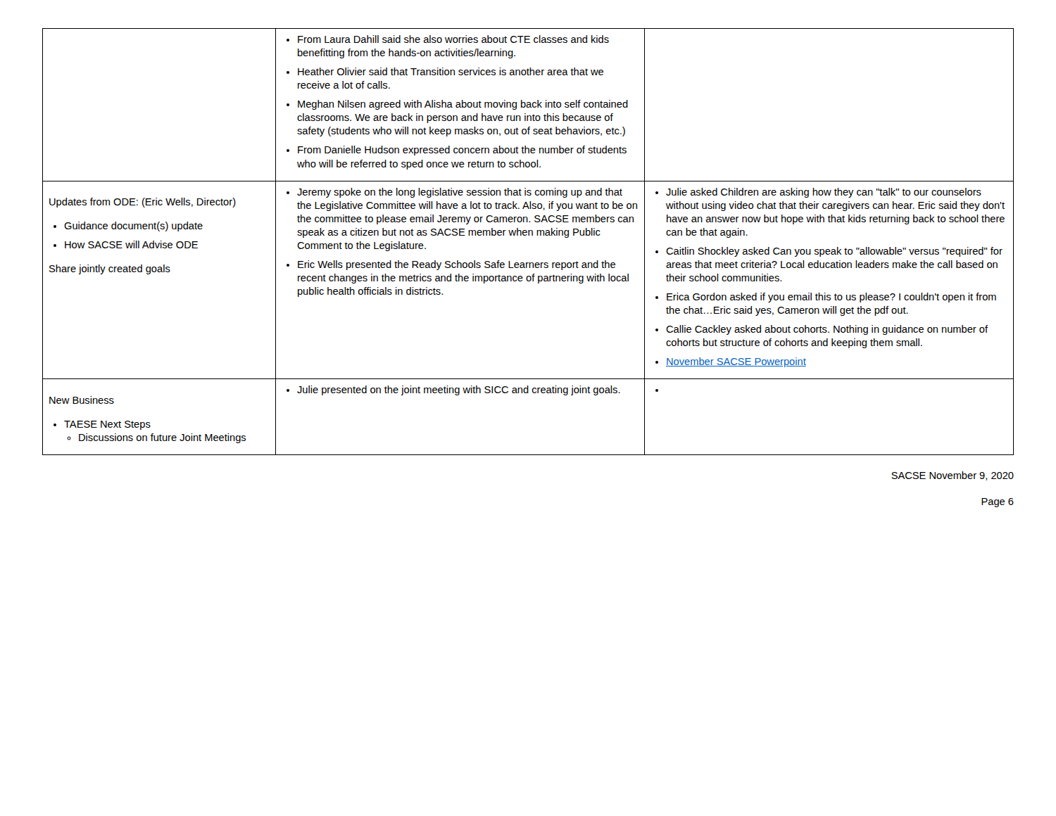| | From Laura Dahill said she also worries about CTE classes and kids benefitting from the hands-on activities/learning. Heather Olivier said that Transition services is another area that we receive a lot of calls. Meghan Nilsen agreed with Alisha about moving back into self contained classrooms. We are back in person and have run into this because of safety (students who will not keep masks on, out of seat behaviors, etc.) From Danielle Hudson expressed concern about the number of students who will be referred to sped once we return to school. | |
| Updates from ODE: (Eric Wells, Director) Guidance document(s) update How SACSE will Advise ODE Share jointly created goals | Jeremy spoke on the long legislative session that is coming up and that the Legislative Committee will have a lot to track. Also, if you want to be on the committee to please email Jeremy or Cameron. SACSE members can speak as a citizen but not as SACSE member when making Public Comment to the Legislature. Eric Wells presented the Ready Schools Safe Learners report and the recent changes in the metrics and the importance of partnering with local public health officials in districts. | Julie asked Children are asking how they can "talk" to our counselors without using video chat that their caregivers can hear. Eric said they don't have an answer now but hope with that kids returning back to school there can be that again. Caitlin Shockley asked Can you speak to "allowable" versus "required" for areas that meet criteria? Local education leaders make the call based on their school communities. Erica Gordon asked if you email this to us please? I couldn't open it from the chat…Eric said yes, Cameron will get the pdf out. Callie Cackley asked about cohorts. Nothing in guidance on number of cohorts but structure of cohorts and keeping them small. November SACSE Powerpoint |
| New Business TAESE Next Steps Discussions on future Joint Meetings | Julie presented on the joint meeting with SICC and creating joint goals. | |
SACSE November 9, 2020
Page 6